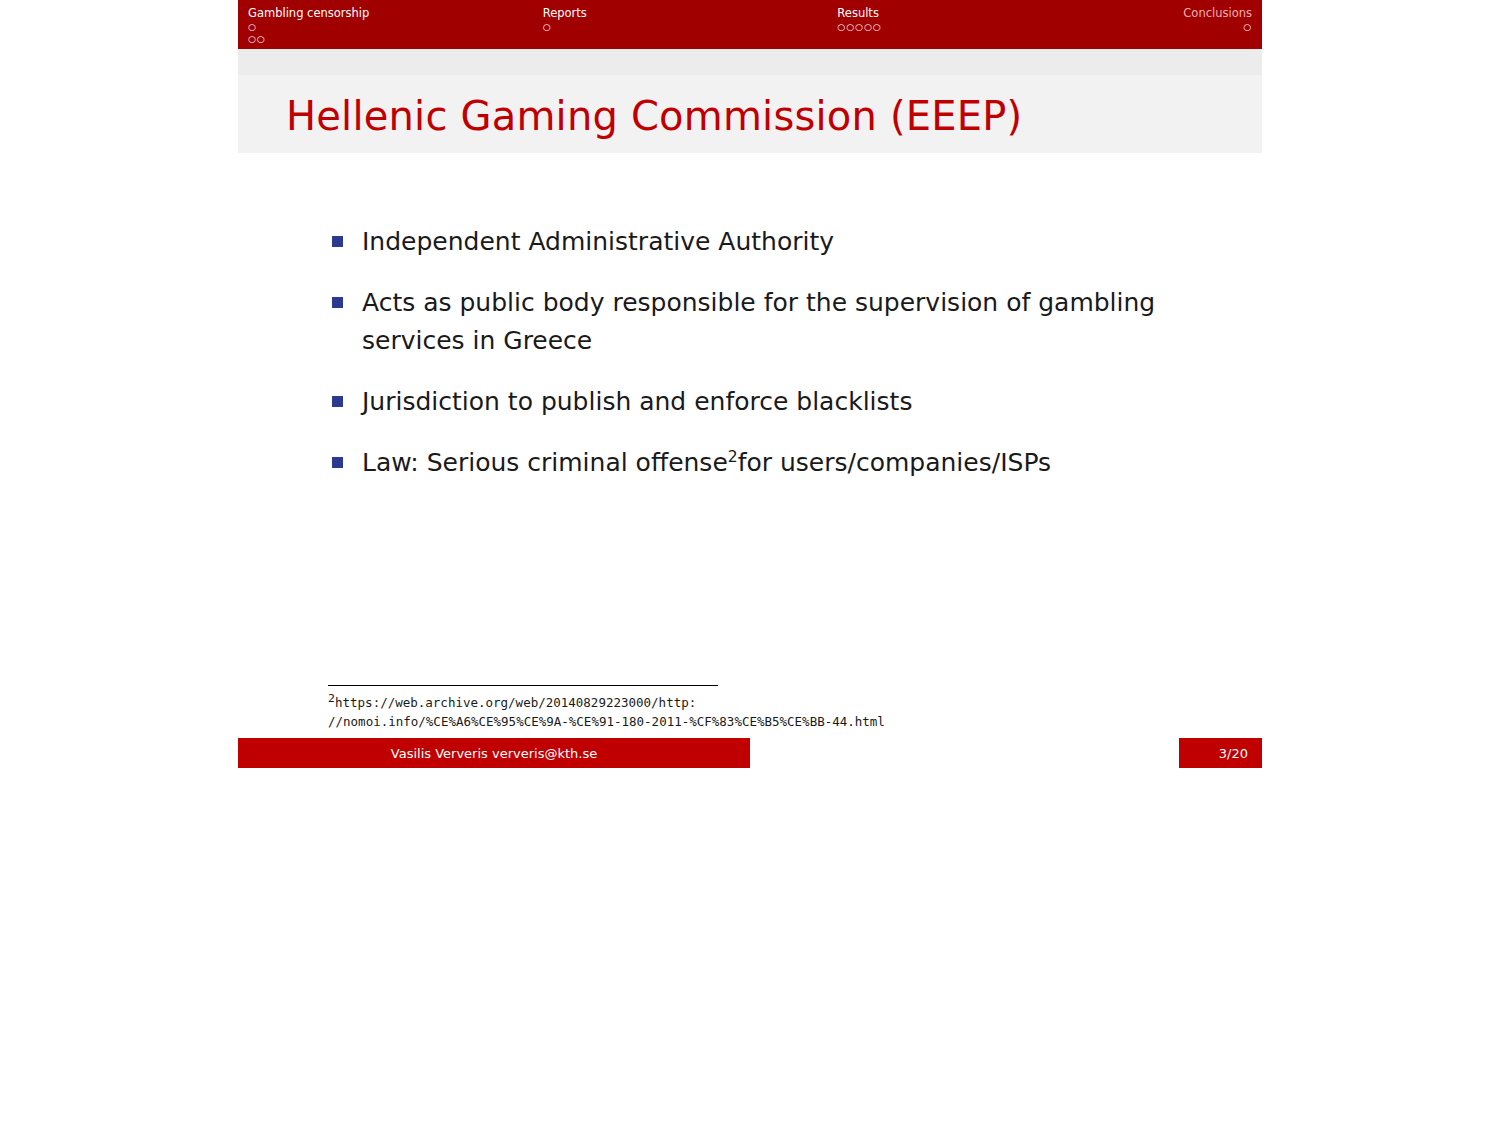Gambling censorship ○○○
Reports ○
Results ○○○○○
Conclusions ○
Hellenic Gaming Commission (EEEP)
Independent Administrative Authority
Acts as public body responsible for the supervision of gambling services in Greece
Jurisdiction to publish and enforce blacklists
Law: Serious criminal offense2for users/companies/ISPs
2 https://web.archive.org/web/20140829223000/http:
//nomoi.info/%CE%A6%CE%95%CE%9A-%CE%91-180-2011-%CF%83%CE%B5%CE%BB-44.html
Vasilis Ververis ververis@kth.se
3/20